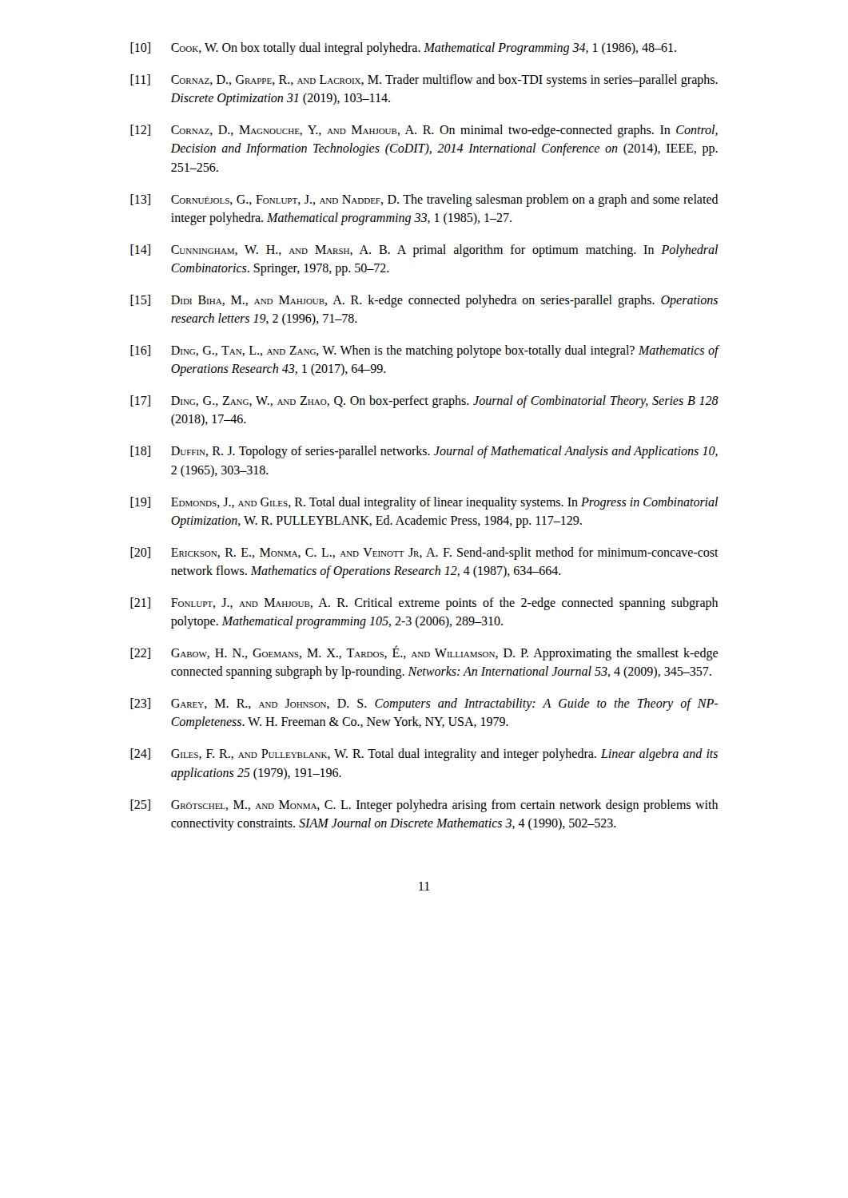[10] Cook, W. On box totally dual integral polyhedra. Mathematical Programming 34, 1 (1986), 48–61.
[11] Cornaz, D., Grappe, R., and Lacroix, M. Trader multiflow and box-TDI systems in series–parallel graphs. Discrete Optimization 31 (2019), 103–114.
[12] Cornaz, D., Magnouche, Y., and Mahjoub, A. R. On minimal two-edge-connected graphs. In Control, Decision and Information Technologies (CoDIT), 2014 International Conference on (2014), IEEE, pp. 251–256.
[13] Cornuéjols, G., Fonlupt, J., and Naddef, D. The traveling salesman problem on a graph and some related integer polyhedra. Mathematical programming 33, 1 (1985), 1–27.
[14] Cunningham, W. H., and Marsh, A. B. A primal algorithm for optimum matching. In Polyhedral Combinatorics. Springer, 1978, pp. 50–72.
[15] Didi Biha, M., and Mahjoub, A. R. k-edge connected polyhedra on series-parallel graphs. Operations research letters 19, 2 (1996), 71–78.
[16] Ding, G., Tan, L., and Zang, W. When is the matching polytope box-totally dual integral? Mathematics of Operations Research 43, 1 (2017), 64–99.
[17] Ding, G., Zang, W., and Zhao, Q. On box-perfect graphs. Journal of Combinatorial Theory, Series B 128 (2018), 17–46.
[18] Duffin, R. J. Topology of series-parallel networks. Journal of Mathematical Analysis and Applications 10, 2 (1965), 303–318.
[19] Edmonds, J., and Giles, R. Total dual integrality of linear inequality systems. In Progress in Combinatorial Optimization, W. R. PULLEYBLANK, Ed. Academic Press, 1984, pp. 117–129.
[20] Erickson, R. E., Monma, C. L., and Veinott Jr, A. F. Send-and-split method for minimum-concave-cost network flows. Mathematics of Operations Research 12, 4 (1987), 634–664.
[21] Fonlupt, J., and Mahjoub, A. R. Critical extreme points of the 2-edge connected spanning subgraph polytope. Mathematical programming 105, 2-3 (2006), 289–310.
[22] Gabow, H. N., Goemans, M. X., Tardos, É., and Williamson, D. P. Approximating the smallest k-edge connected spanning subgraph by lp-rounding. Networks: An International Journal 53, 4 (2009), 345–357.
[23] Garey, M. R., and Johnson, D. S. Computers and Intractability: A Guide to the Theory of NP-Completeness. W. H. Freeman & Co., New York, NY, USA, 1979.
[24] Giles, F. R., and Pulleyblank, W. R. Total dual integrality and integer polyhedra. Linear algebra and its applications 25 (1979), 191–196.
[25] Grötschel, M., and Monma, C. L. Integer polyhedra arising from certain network design problems with connectivity constraints. SIAM Journal on Discrete Mathematics 3, 4 (1990), 502–523.
11